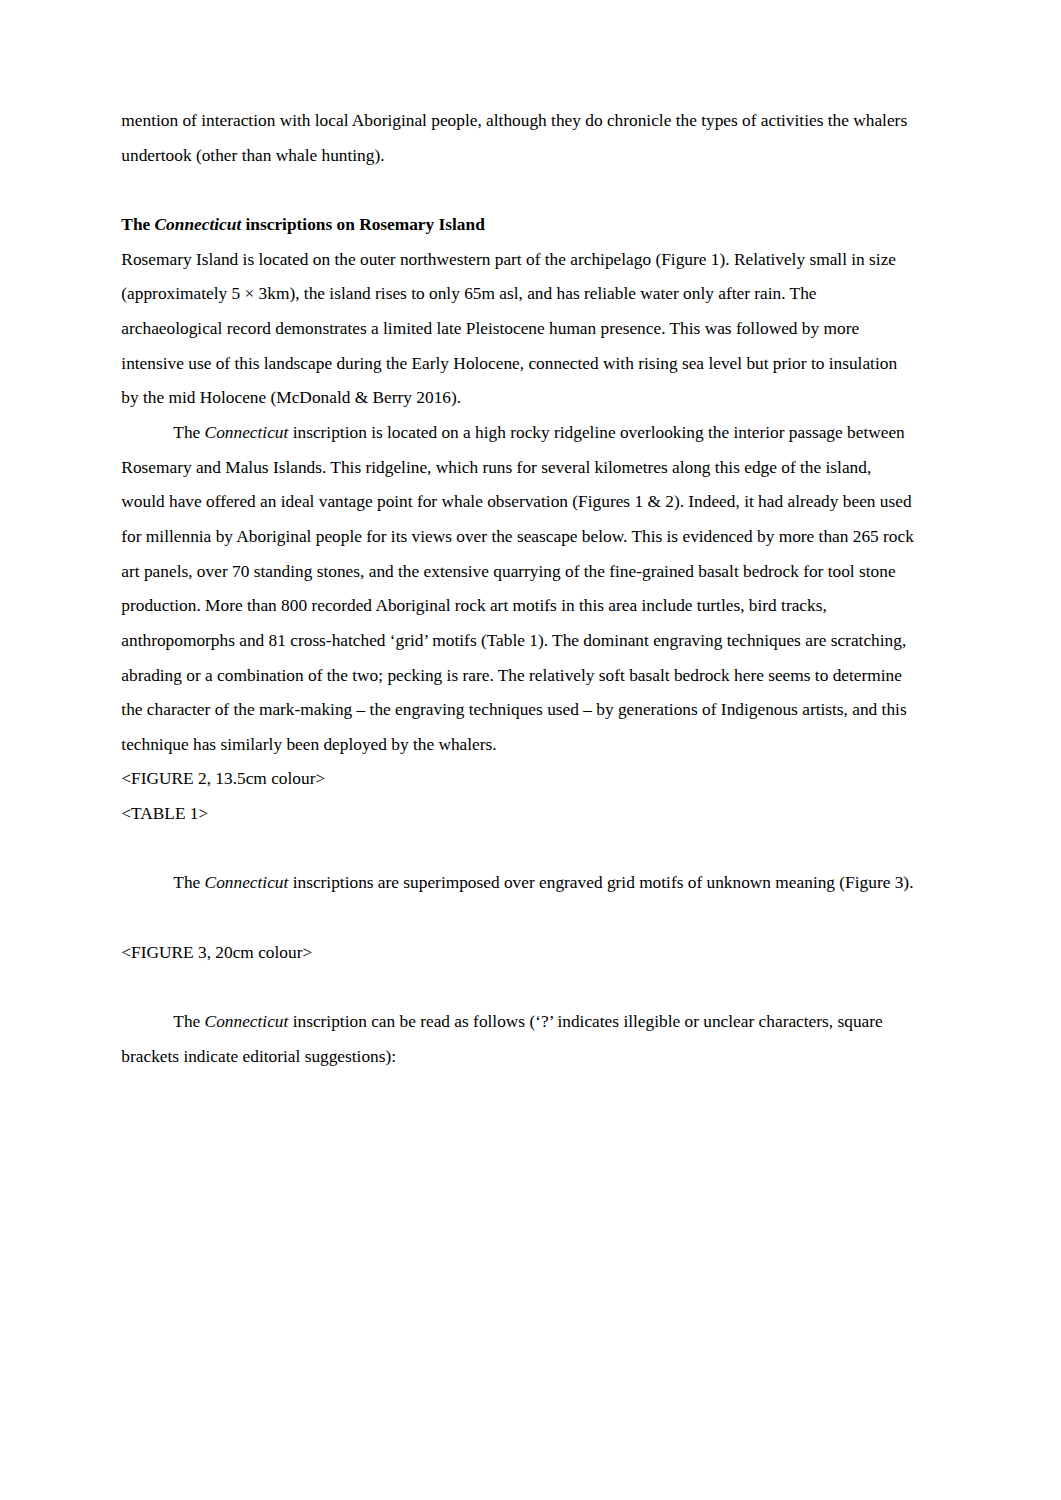mention of interaction with local Aboriginal people, although they do chronicle the types of activities the whalers undertook (other than whale hunting).
The Connecticut inscriptions on Rosemary Island
Rosemary Island is located on the outer northwestern part of the archipelago (Figure 1). Relatively small in size (approximately 5 × 3km), the island rises to only 65m asl, and has reliable water only after rain. The archaeological record demonstrates a limited late Pleistocene human presence. This was followed by more intensive use of this landscape during the Early Holocene, connected with rising sea level but prior to insulation by the mid Holocene (McDonald & Berry 2016).
The Connecticut inscription is located on a high rocky ridgeline overlooking the interior passage between Rosemary and Malus Islands. This ridgeline, which runs for several kilometres along this edge of the island, would have offered an ideal vantage point for whale observation (Figures 1 & 2). Indeed, it had already been used for millennia by Aboriginal people for its views over the seascape below. This is evidenced by more than 265 rock art panels, over 70 standing stones, and the extensive quarrying of the fine-grained basalt bedrock for tool stone production. More than 800 recorded Aboriginal rock art motifs in this area include turtles, bird tracks, anthropomorphs and 81 cross-hatched ‘grid’ motifs (Table 1). The dominant engraving techniques are scratching, abrading or a combination of the two; pecking is rare. The relatively soft basalt bedrock here seems to determine the character of the mark-making – the engraving techniques used – by generations of Indigenous artists, and this technique has similarly been deployed by the whalers.
<FIGURE 2, 13.5cm colour>
<TABLE 1>
The Connecticut inscriptions are superimposed over engraved grid motifs of unknown meaning (Figure 3).
<FIGURE 3, 20cm colour>
The Connecticut inscription can be read as follows (‘?’ indicates illegible or unclear characters, square brackets indicate editorial suggestions):